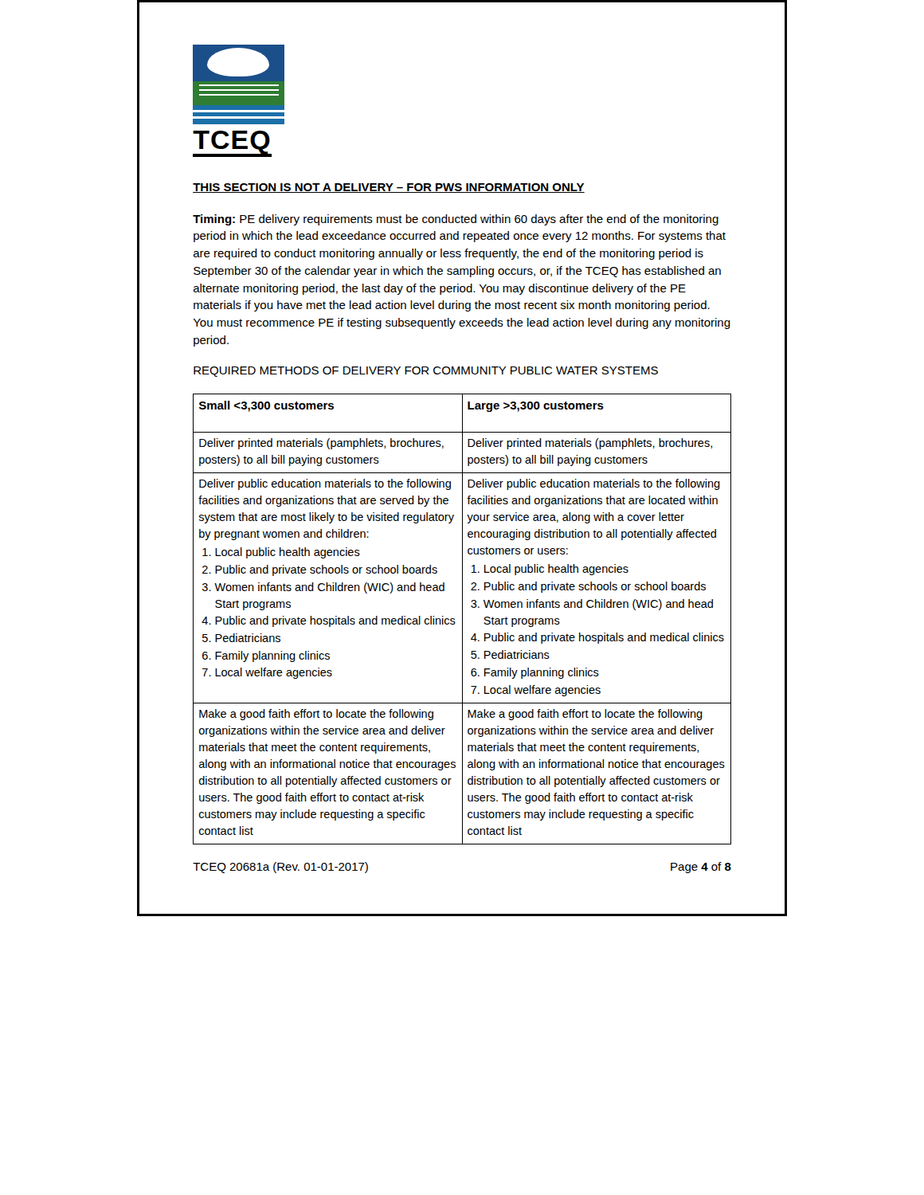TCEQ
THIS SECTION IS NOT A DELIVERY – FOR PWS INFORMATION ONLY
Timing: PE delivery requirements must be conducted within 60 days after the end of the monitoring period in which the lead exceedance occurred and repeated once every 12 months. For systems that are required to conduct monitoring annually or less frequently, the end of the monitoring period is September 30 of the calendar year in which the sampling occurs, or, if the TCEQ has established an alternate monitoring period, the last day of the period. You may discontinue delivery of the PE materials if you have met the lead action level during the most recent six month monitoring period. You must recommence PE if testing subsequently exceeds the lead action level during any monitoring period.
REQUIRED METHODS OF DELIVERY FOR COMMUNITY PUBLIC WATER SYSTEMS
| Small <3,300 customers | Large >3,300 customers |
| --- | --- |
| Deliver printed materials (pamphlets, brochures, posters) to all bill paying customers | Deliver printed materials (pamphlets, brochures, posters) to all bill paying customers |
| Deliver public education materials to the following facilities and organizations that are served by the system that are most likely to be visited regulatory by pregnant women and children: Local public health agencies Public and private schools or school boards Women infants and Children (WIC) and head Start programs Public and private hospitals and medical clinics Pediatricians Family planning clinics Local welfare agencies | Deliver public education materials to the following facilities and organizations that are located within your service area, along with a cover letter encouraging distribution to all potentially affected customers or users: Local public health agencies Public and private schools or school boards Women infants and Children (WIC) and head Start programs Public and private hospitals and medical clinics Pediatricians Family planning clinics Local welfare agencies |
| Make a good faith effort to locate the following organizations within the service area and deliver materials that meet the content requirements, along with an informational notice that encourages distribution to all potentially affected customers or users. The good faith effort to contact at-risk customers may include requesting a specific contact list | Make a good faith effort to locate the following organizations within the service area and deliver materials that meet the content requirements, along with an informational notice that encourages distribution to all potentially affected customers or users. The good faith effort to contact at-risk customers may include requesting a specific contact list |
TCEQ 20681a (Rev. 01-01-2017)
Page 4 of 8